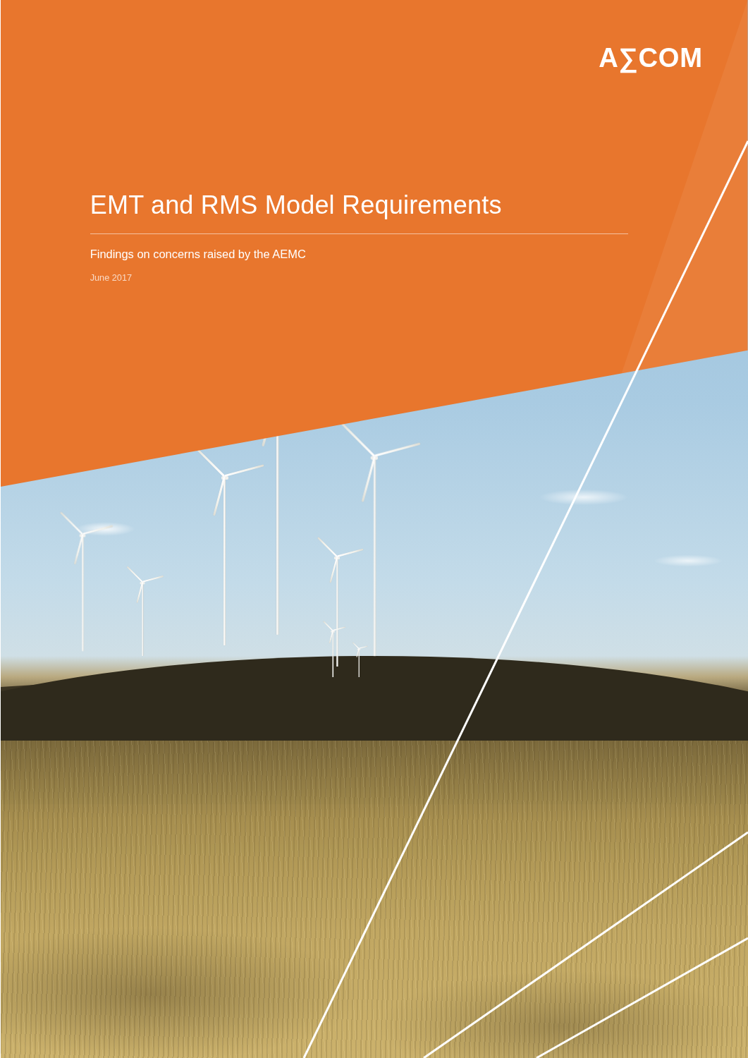A∑COM
EMT and RMS Model Requirements
Findings on concerns raised by the AEMC
June 2017